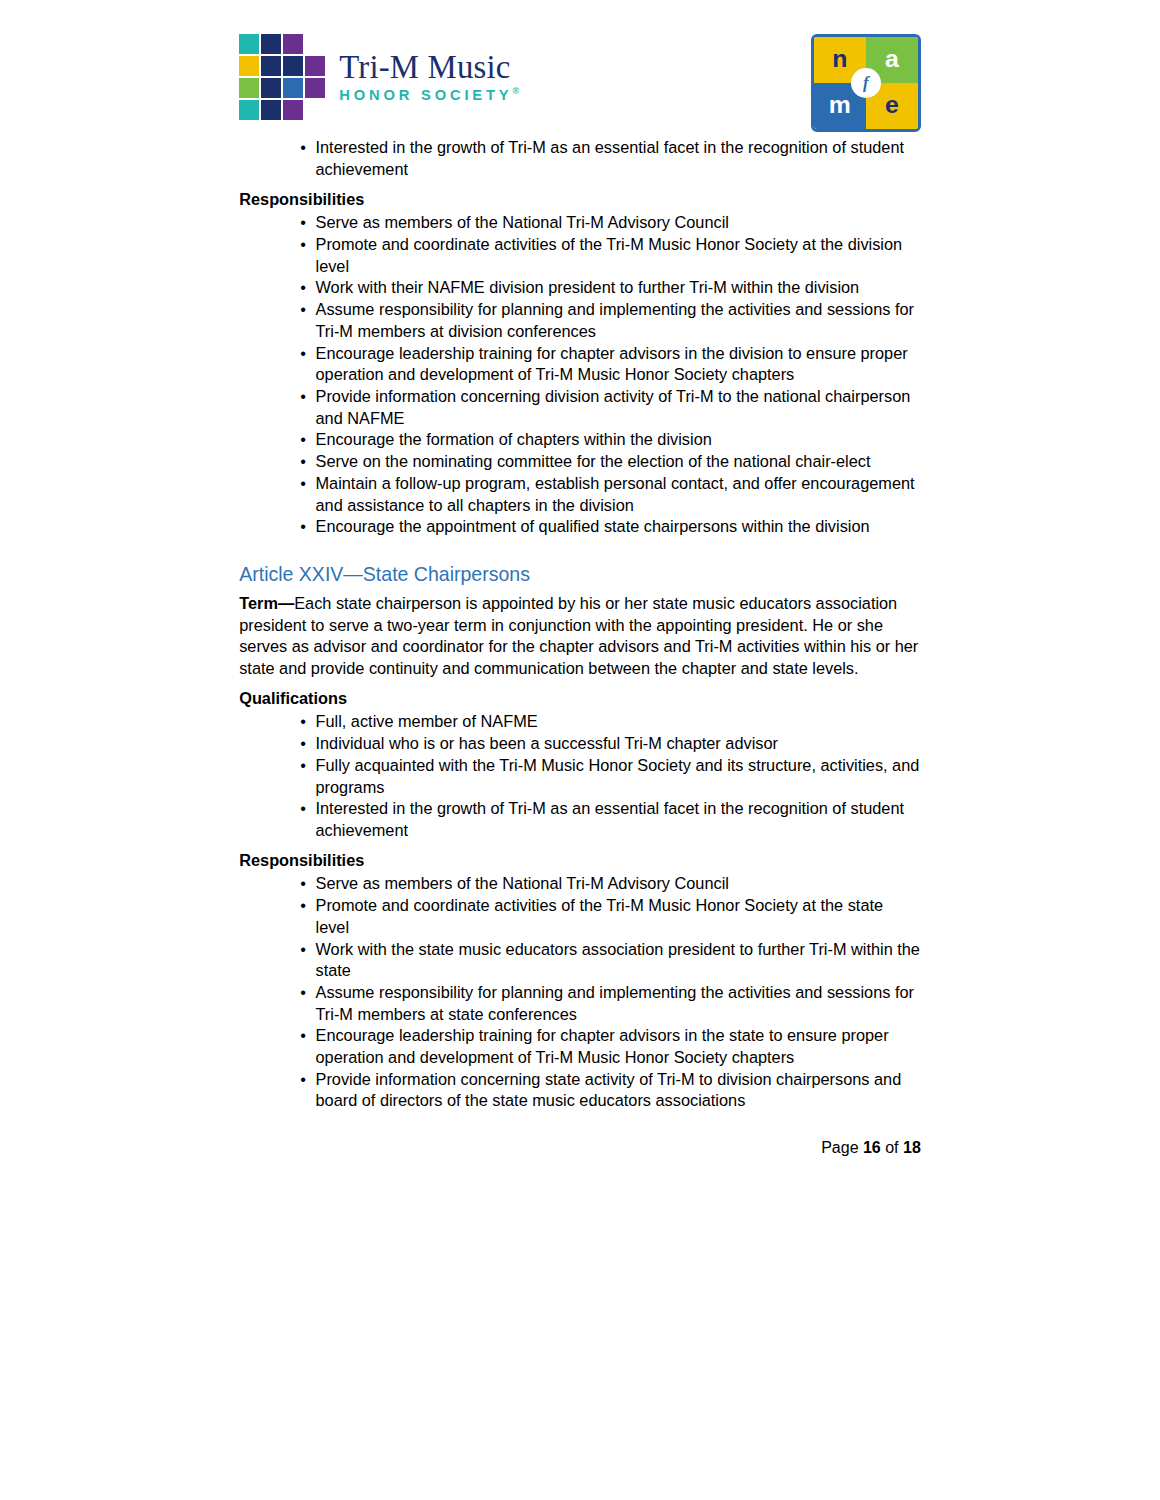Tri-M Music
HONOR SOCIETY®
na me
f
Interested in the growth of Tri-M as an essential facet in the recognition of student achievement
Responsibilities
Serve as members of the National Tri-M Advisory Council
Promote and coordinate activities of the Tri-M Music Honor Society at the division level
Work with their NAFME division president to further Tri-M within the division
Assume responsibility for planning and implementing the activities and sessions for Tri-M members at division conferences
Encourage leadership training for chapter advisors in the division to ensure proper operation and development of Tri-M Music Honor Society chapters
Provide information concerning division activity of Tri-M to the national chairperson and NAFME
Encourage the formation of chapters within the division
Serve on the nominating committee for the election of the national chair-elect
Maintain a follow-up program, establish personal contact, and offer encouragement and assistance to all chapters in the division
Encourage the appointment of qualified state chairpersons within the division
Article XXIV—State Chairpersons
Term—Each state chairperson is appointed by his or her state music educators association president to serve a two-year term in conjunction with the appointing president. He or she serves as advisor and coordinator for the chapter advisors and Tri-M activities within his or her state and provide continuity and communication between the chapter and state levels.
Qualifications
Full, active member of NAFME
Individual who is or has been a successful Tri-M chapter advisor
Fully acquainted with the Tri-M Music Honor Society and its structure, activities, and programs
Interested in the growth of Tri-M as an essential facet in the recognition of student achievement
Responsibilities
Serve as members of the National Tri-M Advisory Council
Promote and coordinate activities of the Tri-M Music Honor Society at the state level
Work with the state music educators association president to further Tri-M within the state
Assume responsibility for planning and implementing the activities and sessions for Tri-M members at state conferences
Encourage leadership training for chapter advisors in the state to ensure proper operation and development of Tri-M Music Honor Society chapters
Provide information concerning state activity of Tri-M to division chairpersons and board of directors of the state music educators associations
Page 16 of 18